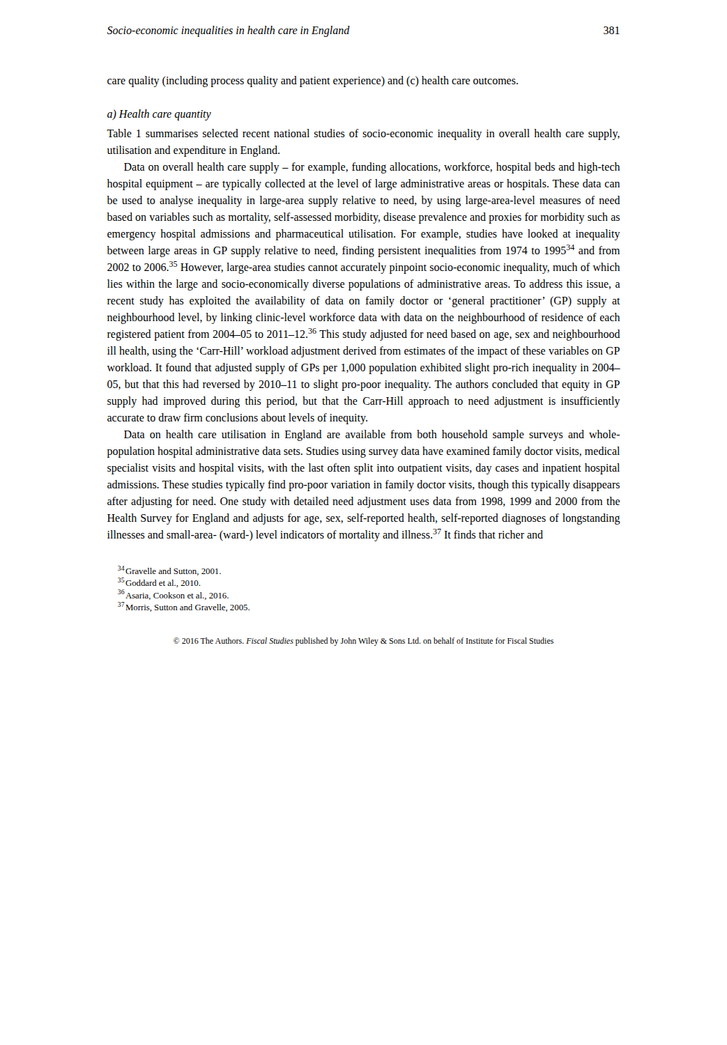Socio-economic inequalities in health care in England 381
care quality (including process quality and patient experience) and (c) health care outcomes.
a) Health care quantity
Table 1 summarises selected recent national studies of socio-economic inequality in overall health care supply, utilisation and expenditure in England.
Data on overall health care supply – for example, funding allocations, workforce, hospital beds and high-tech hospital equipment – are typically collected at the level of large administrative areas or hospitals. These data can be used to analyse inequality in large-area supply relative to need, by using large-area-level measures of need based on variables such as mortality, self-assessed morbidity, disease prevalence and proxies for morbidity such as emergency hospital admissions and pharmaceutical utilisation. For example, studies have looked at inequality between large areas in GP supply relative to need, finding persistent inequalities from 1974 to 199534 and from 2002 to 2006.35 However, large-area studies cannot accurately pinpoint socio-economic inequality, much of which lies within the large and socio-economically diverse populations of administrative areas. To address this issue, a recent study has exploited the availability of data on family doctor or ‘general practitioner’ (GP) supply at neighbourhood level, by linking clinic-level workforce data with data on the neighbourhood of residence of each registered patient from 2004–05 to 2011–12.36 This study adjusted for need based on age, sex and neighbourhood ill health, using the ‘Carr-Hill’ workload adjustment derived from estimates of the impact of these variables on GP workload. It found that adjusted supply of GPs per 1,000 population exhibited slight pro-rich inequality in 2004–05, but that this had reversed by 2010–11 to slight pro-poor inequality. The authors concluded that equity in GP supply had improved during this period, but that the Carr-Hill approach to need adjustment is insufficiently accurate to draw firm conclusions about levels of inequity.
Data on health care utilisation in England are available from both household sample surveys and whole-population hospital administrative data sets. Studies using survey data have examined family doctor visits, medical specialist visits and hospital visits, with the last often split into outpatient visits, day cases and inpatient hospital admissions. These studies typically find pro-poor variation in family doctor visits, though this typically disappears after adjusting for need. One study with detailed need adjustment uses data from 1998, 1999 and 2000 from the Health Survey for England and adjusts for age, sex, self-reported health, self-reported diagnoses of longstanding illnesses and small-area- (ward-) level indicators of mortality and illness.37 It finds that richer and
34Gravelle and Sutton, 2001.
35Goddard et al., 2010.
36Asaria, Cookson et al., 2016.
37Morris, Sutton and Gravelle, 2005.
© 2016 The Authors. Fiscal Studies published by John Wiley & Sons Ltd. on behalf of Institute for Fiscal Studies